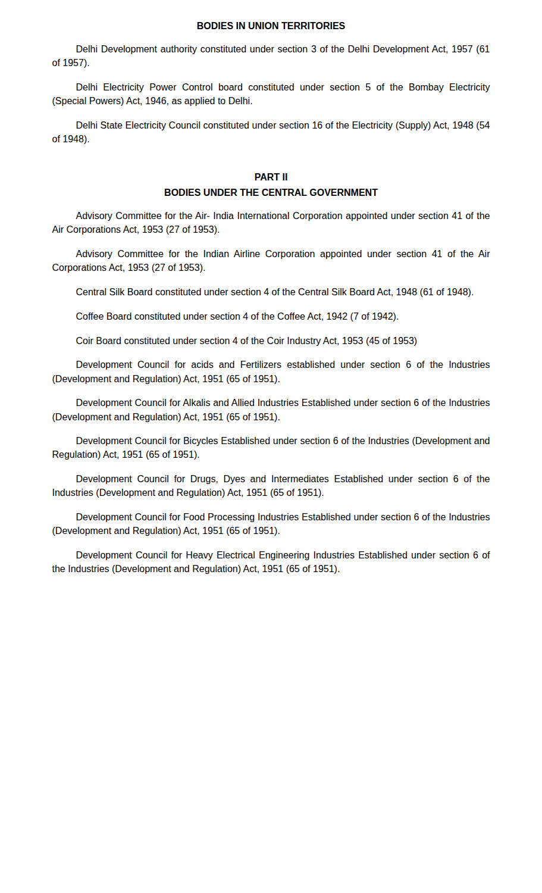Bodies in Union Territories
Delhi Development authority constituted under section 3 of the Delhi Development Act, 1957 (61 of 1957).
Delhi Electricity Power Control board constituted under section 5 of the Bombay Electricity (Special Powers) Act, 1946, as applied to Delhi.
Delhi State Electricity Council constituted under section 16 of the Electricity (Supply) Act, 1948 (54 of 1948).
Part II
Bodies under the Central Government
Advisory Committee for the Air- India International Corporation appointed under section 41 of the Air Corporations Act, 1953 (27 of 1953).
Advisory Committee for the Indian Airline Corporation appointed under section 41 of the Air Corporations Act, 1953 (27 of 1953).
Central Silk Board constituted under section 4 of the Central Silk Board Act, 1948 (61 of 1948).
Coffee Board constituted under section 4 of the Coffee Act, 1942 (7 of 1942).
Coir Board constituted under section 4 of the Coir Industry Act, 1953 (45 of 1953)
Development Council for acids and Fertilizers established under section 6 of the Industries (Development and Regulation) Act, 1951 (65 of 1951).
Development Council for Alkalis and Allied Industries Established under section 6 of the Industries (Development and Regulation) Act, 1951 (65 of 1951).
Development Council for Bicycles Established under section 6 of the Industries (Development and Regulation) Act, 1951 (65 of 1951).
Development Council for Drugs, Dyes and Intermediates Established under section 6 of the Industries (Development and Regulation) Act, 1951 (65 of 1951).
Development Council for Food Processing Industries Established under section 6 of the Industries (Development and Regulation) Act, 1951 (65 of 1951).
Development Council for Heavy Electrical Engineering Industries Established under section 6 of the Industries (Development and Regulation) Act, 1951 (65 of 1951).